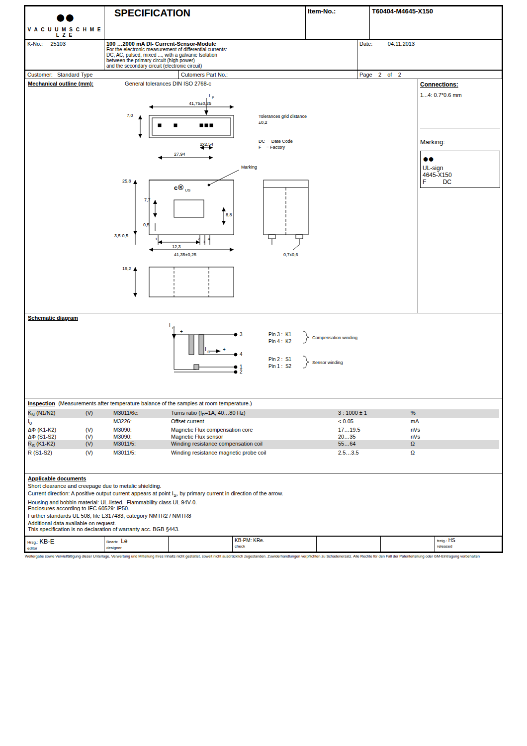| ●● V A C U U M S C H M E L Z E | SPECIFICATION | Item-No.: | T60404-M4645-X150 |
| K-No.: 25103 | 100 …2000 mA DI- Current-Sensor-Module For the electronic measurement of differential currents: DC, AC, pulsed, mixed ..., with a galvanic Isolation between the primary circuit (high power) and the secondary circuit (electronic circuit) | Date: 04.11.2013 |
| Customer: Standard Type | Cutomers Part No.: | Page 2 of 2 |
Mechanical outline (mm): General tolerances DIN ISO 2768-c
41,75±0,25 I P 7,0 2x2,54 27,94 25,8 7,7 8,8 0,5 3,5-0,5 12,3 41,35±0,25 19,2 1 2 3 4 0,7x0,6 Marking Tolerances grid distance ±0,2 DC = Date Code F = Factory c ® US
Connections:
1...4: 0.7*0.6 mm
Marking:
●●
UL-sign
4645-X150
F DC
Schematic diagram
I P + I S + 3 4 1 2 Pin 3 : K1 Pin 4 : K2 Compensation winding Pin 2 : S1 Pin 1 : S2 Sensor winding
Inspection (Measurements after temperature balance of the samples at room temperature.)
| K N (N1/N2) | (V) | M3011/6c: | Turns ratio (I P =1A, 40…80 Hz) | 3 : 1000 ± 1 | % |
| I 0 | | M3226: | Offset current | < 0.05 | mA |
| ΔΦ (K1-K2) | (V) | M3090: | Magnetic Flux compensation core | 17…19.5 | nVs |
| ΔΦ (S1-S2) | (V) | M3090: | Magnetic Flux sensor | 20…35 | nVs |
| R S (K1-K2) | (V) | M3011/5: | Winding resistance compensation coil | 55…64 | Ω |
| R (S1-S2) | (V) | M3011/5: | Winding resistance magnetic probe coil | 2.5…3.5 | Ω |
Applicable documents
Short clearance and creepage due to metalic shielding.
Current direction: A positive output current appears at point IS, by primary current in direction of the arrow.
Housing and bobbin material: UL-listed. Flammability class UL 94V-0.
Enclosures according to IEC 60529: IP50.
Further standards UL 508, file E317483, category NMTR2 / NMTR8
Additional data available on request.
This specification is no declaration of warranty acc. BGB §443.
| Hrsg.: KB-E editor | Bearb: Le designer | | KB-PM: KRe. check | | | freig.: HS released |
Weitergabe sowie Vervielfältigung dieser Unterlage, Verwertung und Mitteilung ihres Inhalts nicht gestattet, soweit nicht ausdrücklich zugestanden. Zuwiderhandlungen verpflichten zu Schadenersatz. Alle Rechte für den Fall der Patenterteilung oder GM-Eintragung vorbehalten